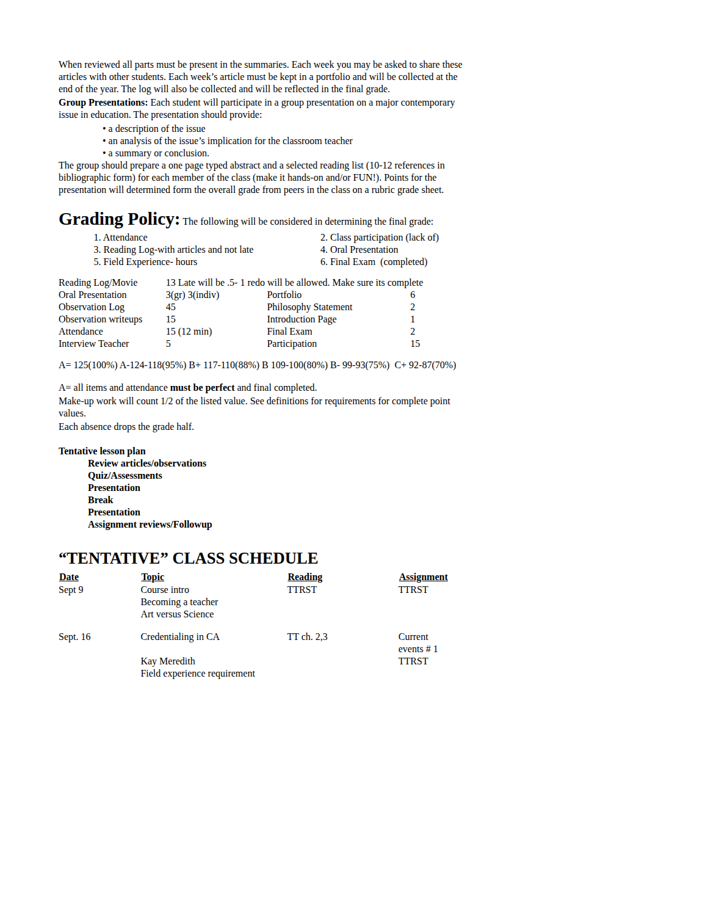When reviewed all parts must be present in the summaries. Each week you may be asked to share these articles with other students. Each week’s article must be kept in a portfolio and will be collected at the end of the year. The log will also be collected and will be reflected in the final grade.
Group Presentations: Each student will participate in a group presentation on a major contemporary issue in education. The presentation should provide:
• a description of the issue
• an analysis of the issue’s implication for the classroom teacher
• a summary or conclusion.
The group should prepare a one page typed abstract and a selected reading list (10-12 references in bibliographic form) for each member of the class (make it hands-on and/or FUN!). Points for the presentation will determined form the overall grade from peers in the class on a rubric grade sheet.
Grading Policy:
The following will be considered in determining the final grade:
| 1. Attendance | 2. Class participation (lack of) |
| 3. Reading Log-with articles and not late | 4. Oral Presentation |
| 5. Field Experience- hours | 6. Final Exam (completed) |
| Reading Log/Movie | 13 Late will be .5- 1 redo will be allowed. Make sure its complete |
| Oral Presentation | 3(gr) 3(indiv) | Portfolio | 6 |
| Observation Log | 45 | Philosophy Statement | 2 |
| Observation writeups | 15 | Introduction Page | 1 |
| Attendance | 15 (12 min) | Final Exam | 2 |
| Interview Teacher | 5 | Participation | 15 |
A= 125(100%) A-124-118(95%) B+ 117-110(88%) B 109-100(80%) B- 99-93(75%) C+ 92-87(70%)
A= all items and attendance must be perfect and final completed.
Make-up work will count 1/2 of the listed value. See definitions for requirements for complete point values.
Each absence drops the grade half.
Tentative lesson plan
Review articles/observations
Quiz/Assessments
Presentation
Break
Presentation
Assignment reviews/Followup
“TENTATIVE” CLASS SCHEDULE
| Date | Topic | Reading | Assignment |
| --- | --- | --- | --- |
| Sept 9 | Course intro | TTRST | TTRST |
| | Becoming a teacher | | |
| | Art versus Science | | |
| Sept. 16 | Credentialing in CA | TT ch. 2,3 | Current events # 1 |
| | Kay Meredith | | TTRST |
| | Field experience requirement | | |